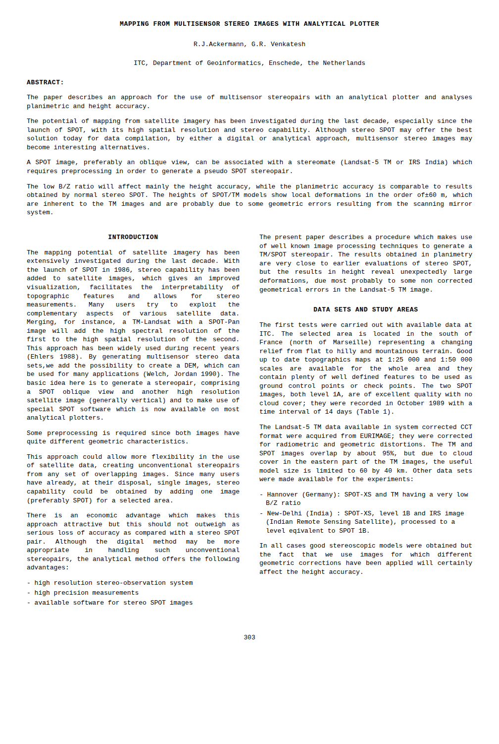MAPPING FROM MULTISENSOR STEREO IMAGES WITH ANALYTICAL PLOTTER
R.J.Ackermann, G.R. Venkatesh
ITC, Department of Geoinformatics, Enschede, the Netherlands
ABSTRACT:
The paper describes an approach for the use of multisensor stereopairs with an analytical plotter and analyses planimetric and height accuracy.
The potential of mapping from satellite imagery has been investigated during the last decade, especially since the launch of SPOT, with its high spatial resolution and stereo capability. Although stereo SPOT may offer the best solution today for data compilation, by either a digital or analytical approach, multisensor stereo images may become interesting alternatives.
A SPOT image, preferably an oblique view, can be associated with a stereomate (Landsat-5 TM or IRS India) which requires preprocessing in order to generate a pseudo SPOT stereopair.
The low B/Z ratio will affect mainly the height accuracy, while the planimetric accuracy is comparable to results obtained by normal stereo SPOT. The heights of SPOT/TM models show local deformations in the order of±60 m, which are inherent to the TM images and are probably due to some geometric errors resulting from the scanning mirror system.
INTRODUCTION
The mapping potential of satellite imagery has been extensively investigated during the last decade. With the launch of SPOT in 1986, stereo capability has been added to satellite images, which gives an improved visualization, facilitates the interpretability of topographic features and allows for stereo measurements. Many users try to exploit the complementary aspects of various satellite data. Merging, for instance, a TM-Landsat with a SPOT-Pan image will add the high spectral resolution of the first to the high spatial resolution of the second. This approach has been widely used during recent years (Ehlers 1988). By generating multisensor stereo data sets,we add the possibility to create a DEM, which can be used for many applications (Welch, Jordan 1990). The basic idea here is to generate a stereopair, comprising a SPOT oblique view and another high resolution satellite image (generally vertical) and to make use of special SPOT software which is now available on most analytical plotters.
Some preprocessing is required since both images have quite different geometric characteristics.
This approach could allow more flexibility in the use of satellite data, creating unconventional stereopairs from any set of overlapping images. Since many users have already, at their disposal, single images, stereo capability could be obtained by adding one image (preferably SPOT) for a selected area.
There is an economic advantage which makes this approach attractive but this should not outweigh as serious loss of accuracy as compared with a stereo SPOT pair. Although the digital method may be more appropriate in handling such unconventional stereopairs, the analytical method offers the following advantages:
- high resolution stereo-observation system
- high precision measurements
- available software for stereo SPOT images
The present paper describes a procedure which makes use of well known image processing techniques to generate a TM/SPOT stereopair. The results obtained in planimetry are very close to earlier evaluations of stereo SPOT, but the results in height reveal unexpectedly large deformations, due most probably to some non corrected geometrical errors in the Landsat-5 TM image.
DATA SETS AND STUDY AREAS
The first tests were carried out with available data at ITC. The selected area is located in the south of France (north of Marseille) representing a changing relief from flat to hilly and mountainous terrain. Good up to date topographics maps at 1:25 000 and 1:50 000 scales are available for the whole area and they contain plenty of well defined features to be used as ground control points or check points. The two SPOT images, both level 1A, are of excellent quality with no cloud cover; they were recorded in October 1989 with a time interval of 14 days (Table 1).
The Landsat-5 TM data available in system corrected CCT format were acquired from EURIMAGE; they were corrected for radiometric and geometric distortions. The TM and SPOT images overlap by about 95%, but due to cloud cover in the eastern part of the TM images, the useful model size is limited to 60 by 40 km. Other data sets were made available for the experiments:
- Hannover (Germany): SPOT-XS and TM having a very low B/Z ratio
- New-Delhi (India) : SPOT-XS, level 1B and IRS image (Indian Remote Sensing Satellite), processed to a level eqivalent to SPOT 1B.
In all cases good stereoscopic models were obtained but the fact that we use images for which different geometric corrections have been applied will certainly affect the height accuracy.
303